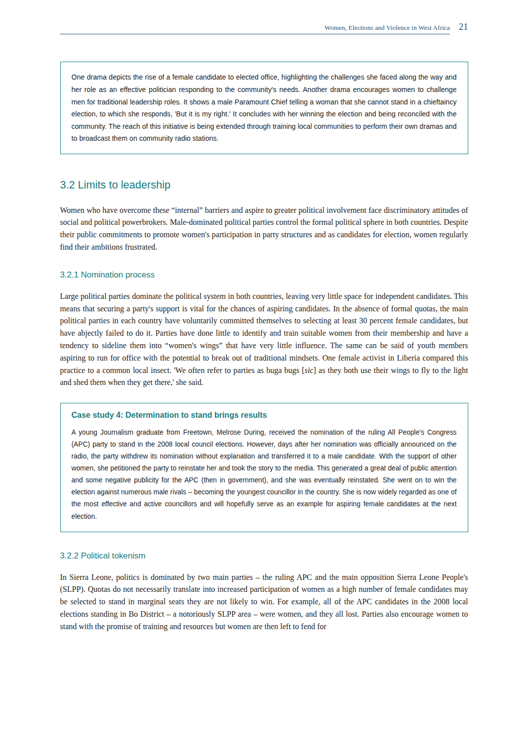Women, Elections and Violence in West Africa 21
One drama depicts the rise of a female candidate to elected office, highlighting the challenges she faced along the way and her role as an effective politician responding to the community's needs. Another drama encourages women to challenge men for traditional leadership roles. It shows a male Paramount Chief telling a woman that she cannot stand in a chieftaincy election, to which she responds, 'But it is my right.' It concludes with her winning the election and being reconciled with the community. The reach of this initiative is being extended through training local communities to perform their own dramas and to broadcast them on community radio stations.
3.2 Limits to leadership
Women who have overcome these “internal” barriers and aspire to greater political involvement face discriminatory attitudes of social and political powerbrokers. Male-dominated political parties control the formal political sphere in both countries. Despite their public commitments to promote women's participation in party structures and as candidates for election, women regularly find their ambitions frustrated.
3.2.1 Nomination process
Large political parties dominate the political system in both countries, leaving very little space for independent candidates. This means that securing a party's support is vital for the chances of aspiring candidates. In the absence of formal quotas, the main political parties in each country have voluntarily committed themselves to selecting at least 30 percent female candidates, but have abjectly failed to do it. Parties have done little to identify and train suitable women from their membership and have a tendency to sideline them into “women's wings” that have very little influence. The same can be said of youth members aspiring to run for office with the potential to break out of traditional mindsets. One female activist in Liberia compared this practice to a common local insect. 'We often refer to parties as buga bugs [sic] as they both use their wings to fly to the light and shed them when they get there,' she said.
Case study 4: Determination to stand brings results
A young Journalism graduate from Freetown, Melrose During, received the nomination of the ruling All People's Congress (APC) party to stand in the 2008 local council elections. However, days after her nomination was officially announced on the radio, the party withdrew its nomination without explanation and transferred it to a male candidate. With the support of other women, she petitioned the party to reinstate her and took the story to the media. This generated a great deal of public attention and some negative publicity for the APC (then in government), and she was eventually reinstated. She went on to win the election against numerous male rivals – becoming the youngest councillor in the country. She is now widely regarded as one of the most effective and active councillors and will hopefully serve as an example for aspiring female candidates at the next election.
3.2.2 Political tokenism
In Sierra Leone, politics is dominated by two main parties – the ruling APC and the main opposition Sierra Leone People's (SLPP). Quotas do not necessarily translate into increased participation of women as a high number of female candidates may be selected to stand in marginal seats they are not likely to win. For example, all of the APC candidates in the 2008 local elections standing in Bo District – a notoriously SLPP area – were women, and they all lost. Parties also encourage women to stand with the promise of training and resources but women are then left to fend for